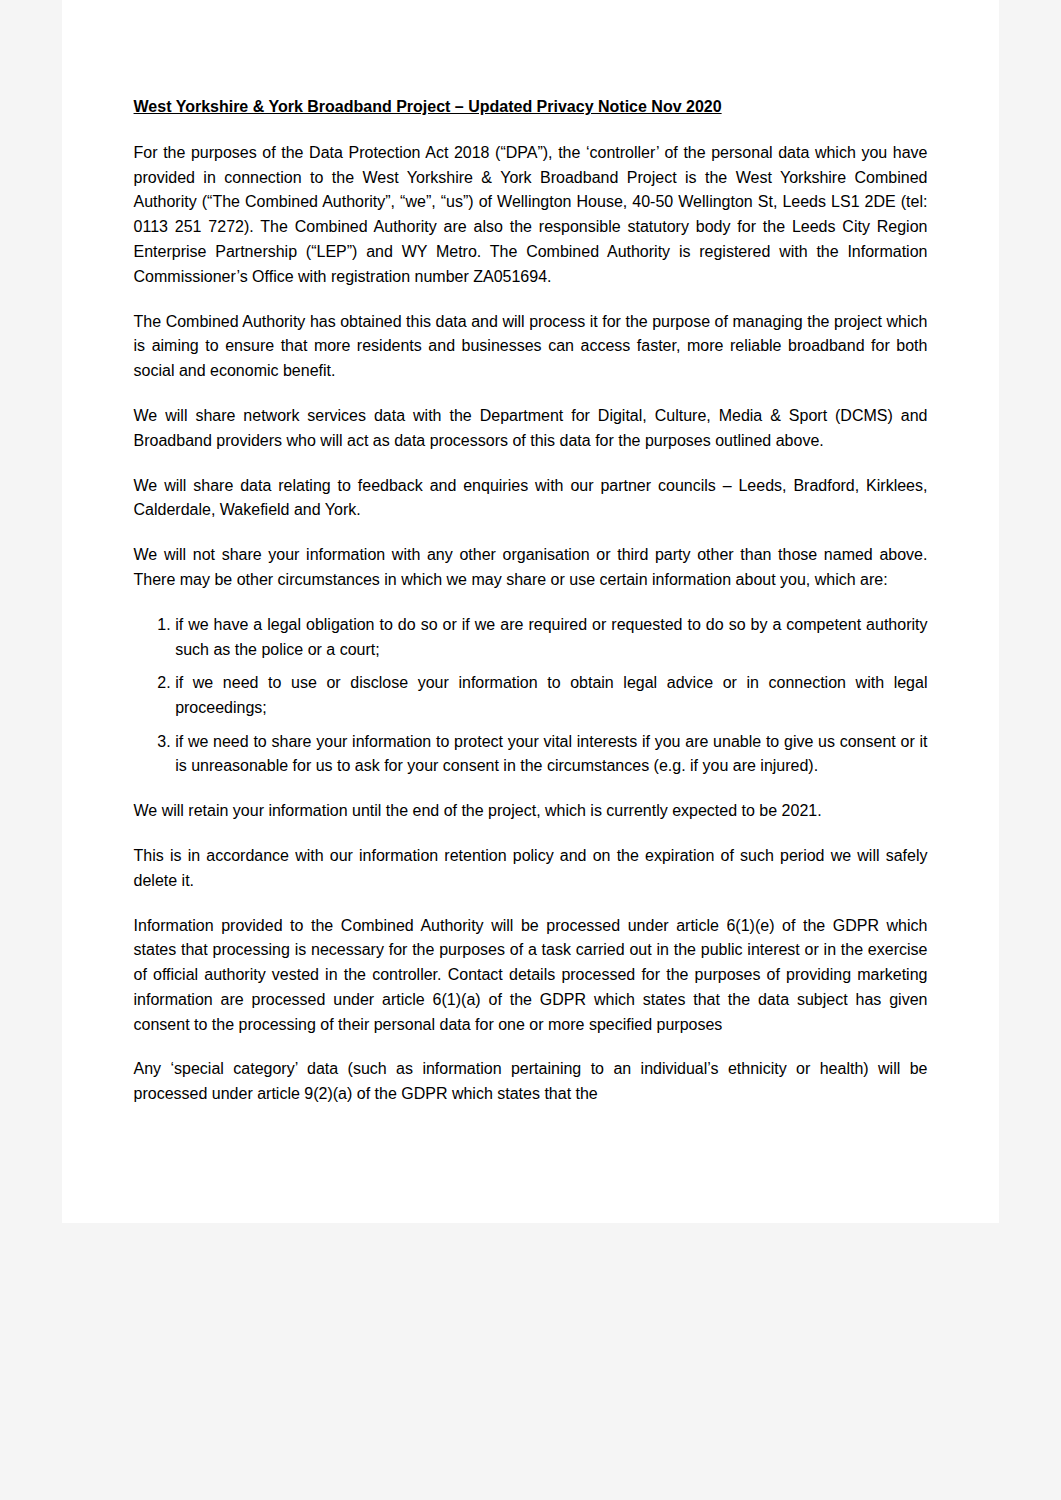West Yorkshire & York Broadband Project – Updated Privacy Notice Nov 2020
For the purposes of the Data Protection Act 2018 (“DPA”), the ‘controller’ of the personal data which you have provided in connection to the West Yorkshire & York Broadband Project is the West Yorkshire Combined Authority (“The Combined Authority”, “we”, “us”) of Wellington House, 40-50 Wellington St, Leeds LS1 2DE (tel: 0113 251 7272). The Combined Authority are also the responsible statutory body for the Leeds City Region Enterprise Partnership (“LEP”) and WY Metro. The Combined Authority is registered with the Information Commissioner’s Office with registration number ZA051694.
The Combined Authority has obtained this data and will process it for the purpose of managing the project which is aiming to ensure that more residents and businesses can access faster, more reliable broadband for both social and economic benefit.
We will share network services data with the Department for Digital, Culture, Media & Sport (DCMS) and Broadband providers who will act as data processors of this data for the purposes outlined above.
We will share data relating to feedback and enquiries with our partner councils – Leeds, Bradford, Kirklees, Calderdale, Wakefield and York.
We will not share your information with any other organisation or third party other than those named above. There may be other circumstances in which we may share or use certain information about you, which are:
if we have a legal obligation to do so or if we are required or requested to do so by a competent authority such as the police or a court;
if we need to use or disclose your information to obtain legal advice or in connection with legal proceedings;
if we need to share your information to protect your vital interests if you are unable to give us consent or it is unreasonable for us to ask for your consent in the circumstances (e.g. if you are injured).
We will retain your information until the end of the project, which is currently expected to be 2021.
This is in accordance with our information retention policy and on the expiration of such period we will safely delete it.
Information provided to the Combined Authority will be processed under article 6(1)(e) of the GDPR which states that processing is necessary for the purposes of a task carried out in the public interest or in the exercise of official authority vested in the controller. Contact details processed for the purposes of providing marketing information are processed under article 6(1)(a) of the GDPR which states that the data subject has given consent to the processing of their personal data for one or more specified purposes
Any ‘special category’ data (such as information pertaining to an individual’s ethnicity or health) will be processed under article 9(2)(a) of the GDPR which states that the